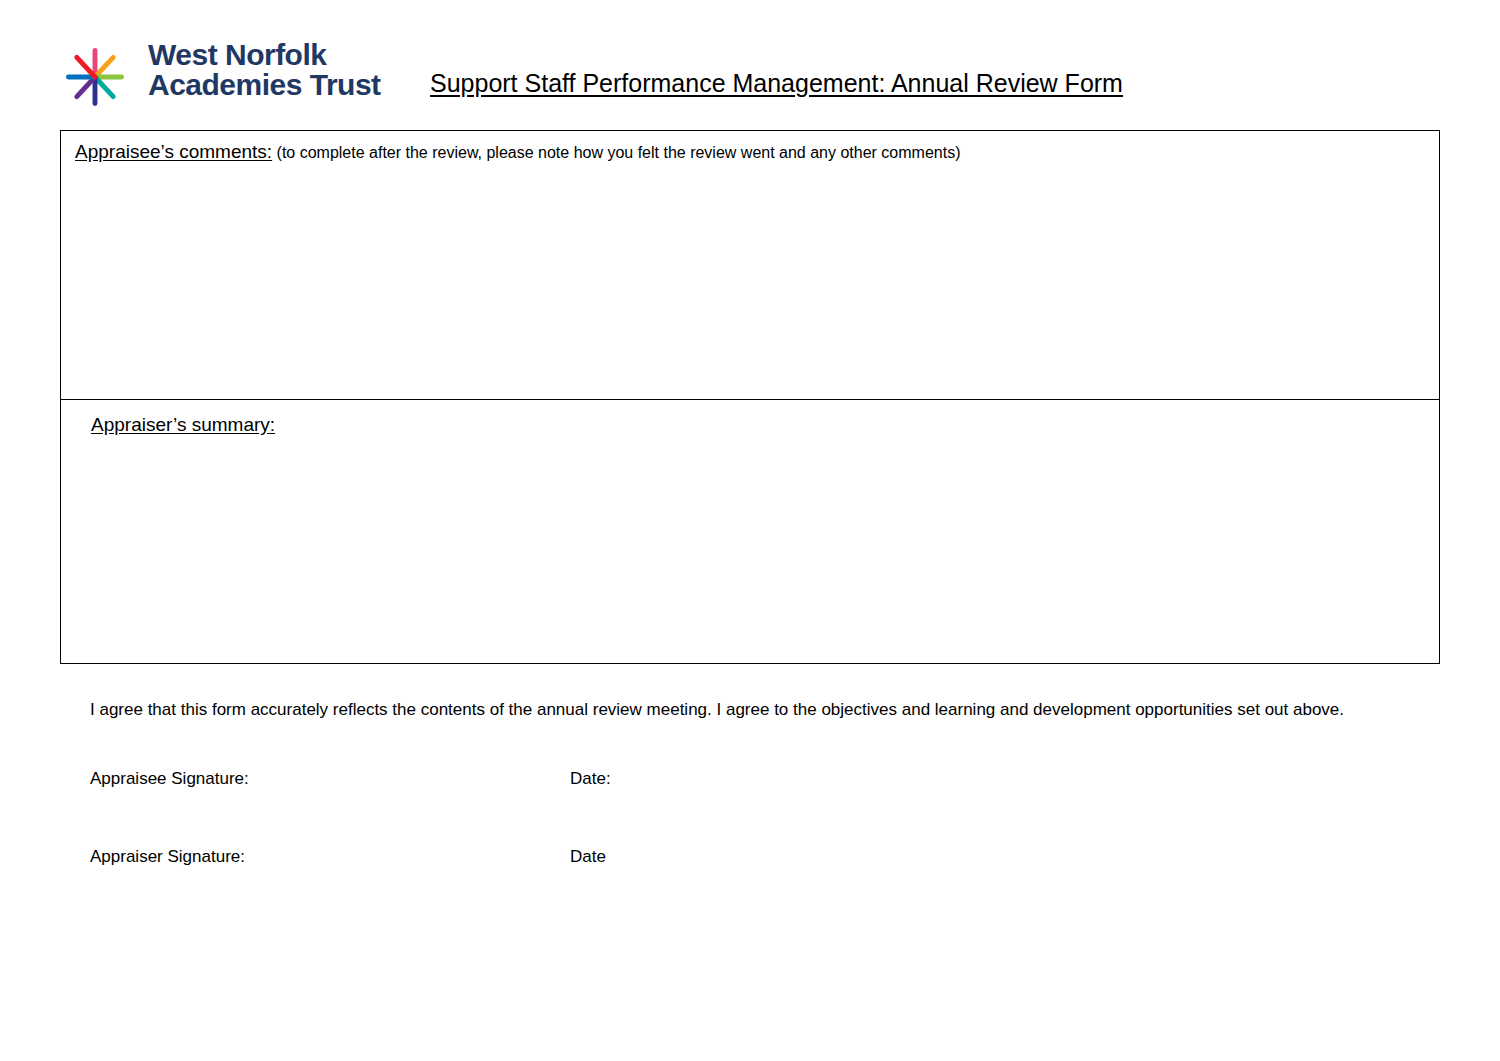West Norfolk
Academies Trust
Support Staff Performance Management: Annual Review Form
Appraisee’s comments: (to complete after the review, please note how you felt the review went and any other comments)
Appraiser’s summary:
I agree that this form accurately reflects the contents of the annual review meeting. I agree to the objectives and learning and development opportunities set out above.
Appraisee Signature: Date:
Appraiser Signature: Date